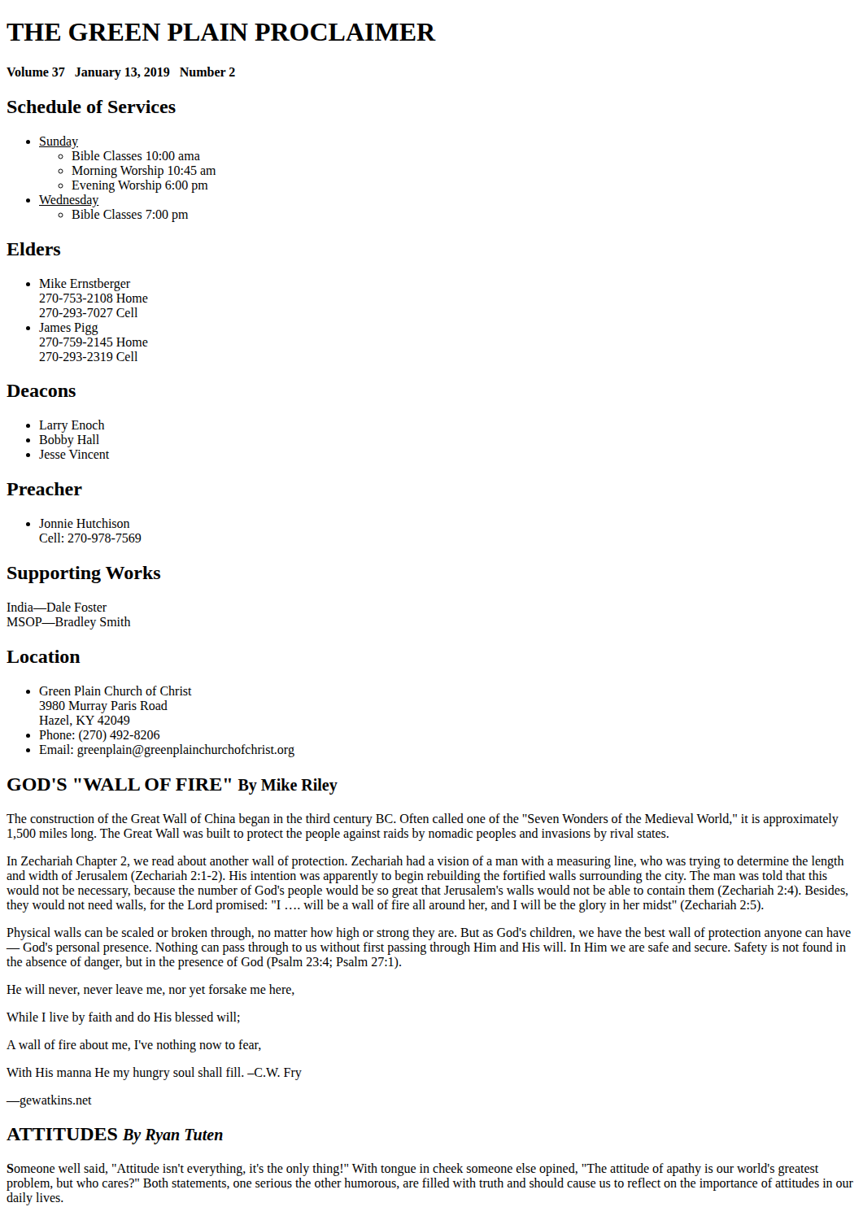THE GREEN PLAIN PROCLAIMER
Volume 37 January 13, 2019 Number 2
Schedule of Services
Sunday
Bible Classes 10:00 ama
Morning Worship 10:45 am
Evening Worship 6:00 pm
Wednesday
Bible Classes 7:00 pm
Elders
Mike Ernstberger
270-753-2108 Home
270-293-7027 Cell
James Pigg
270-759-2145 Home
270-293-2319 Cell
Deacons
Larry Enoch
Bobby Hall
Jesse Vincent
Preacher
Jonnie Hutchison
Cell: 270-978-7569
Supporting Works
India—Dale Foster
MSOP—Bradley Smith
Location
Green Plain Church of Christ
3980 Murray Paris Road
Hazel, KY 42049
Phone: (270) 492-8206
Email: greenplain@greenplainchurchofchrist.org
GOD'S "WALL OF FIRE" By Mike Riley
The construction of the Great Wall of China began in the third century BC. Often called one of the "Seven Wonders of the Medieval World," it is approximately 1,500 miles long. The Great Wall was built to protect the people against raids by nomadic peoples and invasions by rival states.
In Zechariah Chapter 2, we read about another wall of protection. Zechariah had a vision of a man with a measuring line, who was trying to determine the length and width of Jerusalem (Zechariah 2:1-2). His intention was apparently to begin rebuilding the fortified walls surrounding the city. The man was told that this would not be necessary, because the number of God's people would be so great that Jerusalem's walls would not be able to contain them (Zechariah 2:4). Besides, they would not need walls, for the Lord promised: "I …. will be a wall of fire all around her, and I will be the glory in her midst" (Zechariah 2:5).
Physical walls can be scaled or broken through, no matter how high or strong they are. But as God's children, we have the best wall of protection anyone can have — God's personal presence. Nothing can pass through to us without first passing through Him and His will. In Him we are safe and secure. Safety is not found in the absence of danger, but in the presence of God (Psalm 23:4; Psalm 27:1).
He will never, never leave me, nor yet forsake me here,
While I live by faith and do His blessed will;
A wall of fire about me, I've nothing now to fear,
With His manna He my hungry soul shall fill. –C.W. Fry
—gewatkins.net
ATTITUDES By Ryan Tuten
Someone well said, "Attitude isn't everything, it's the only thing!" With tongue in cheek someone else opined, "The attitude of apathy is our world's greatest problem, but who cares?" Both statements, one serious the other humorous, are filled with truth and should cause us to reflect on the importance of attitudes in our daily lives.